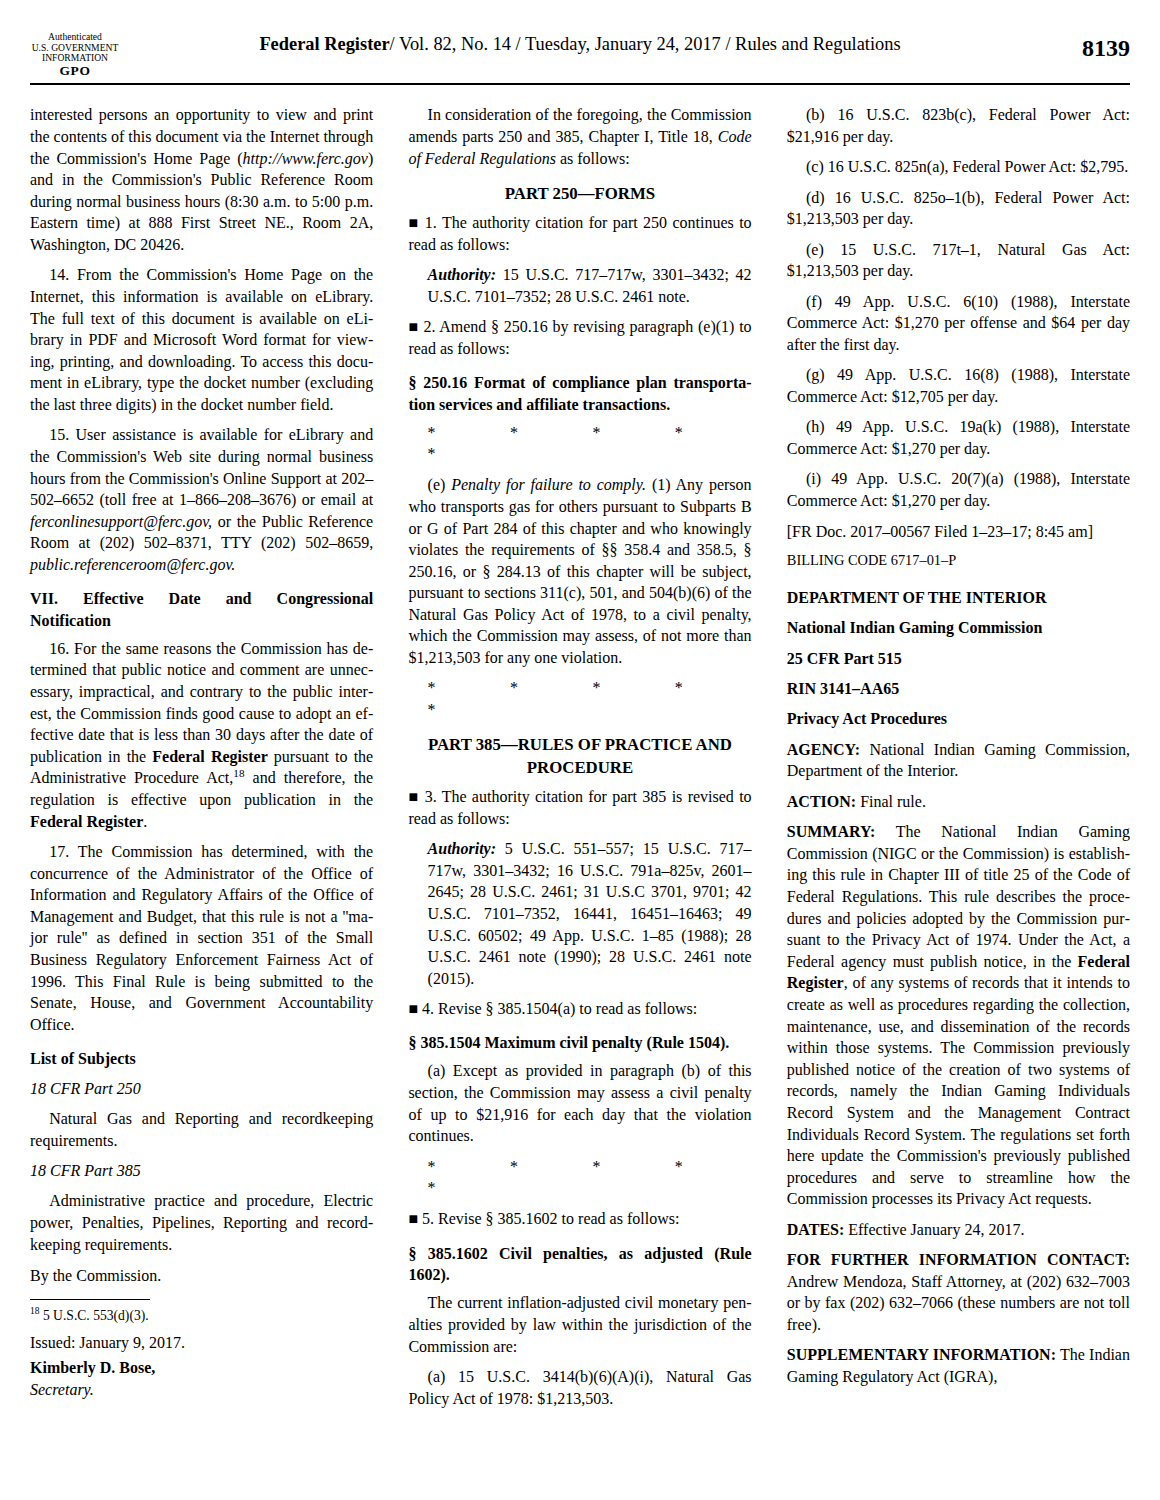Authenticated
U.S. GOVERNMENT
INFORMATION
GPO
Federal Register/ Vol. 82, No. 14 / Tuesday, January 24, 2017 / Rules and Regulations
8139
interested persons an opportunity to view and print the contents of this document via the Internet through the Commission's Home Page (http://www.ferc.gov) and in the Commission's Public Reference Room during normal business hours (8:30 a.m. to 5:00 p.m. Eastern time) at 888 First Street NE., Room 2A, Washington, DC 20426.
14. From the Commission's Home Page on the Internet, this information is available on eLibrary. The full text of this document is available on eLibrary in PDF and Microsoft Word format for viewing, printing, and downloading. To access this document in eLibrary, type the docket number (excluding the last three digits) in the docket number field.
15. User assistance is available for eLibrary and the Commission's Web site during normal business hours from the Commission's Online Support at 202–502–6652 (toll free at 1–866–208–3676) or email at ferconlinesupport@ferc.gov, or the Public Reference Room at (202) 502–8371, TTY (202) 502–8659, public.referenceroom@ferc.gov.
VII. Effective Date and Congressional Notification
16. For the same reasons the Commission has determined that public notice and comment are unnecessary, impractical, and contrary to the public interest, the Commission finds good cause to adopt an effective date that is less than 30 days after the date of publication in the Federal Register pursuant to the Administrative Procedure Act,18 and therefore, the regulation is effective upon publication in the Federal Register.
17. The Commission has determined, with the concurrence of the Administrator of the Office of Information and Regulatory Affairs of the Office of Management and Budget, that this rule is not a ''major rule'' as defined in section 351 of the Small Business Regulatory Enforcement Fairness Act of 1996. This Final Rule is being submitted to the Senate, House, and Government Accountability Office.
List of Subjects
18 CFR Part 250
Natural Gas and Reporting and recordkeeping requirements.
18 CFR Part 385
Administrative practice and procedure, Electric power, Penalties, Pipelines, Reporting and recordkeeping requirements.
By the Commission.
18 5 U.S.C. 553(d)(3).
Issued: January 9, 2017.
Kimberly D. Bose,
Secretary.
In consideration of the foregoing, the Commission amends parts 250 and 385, Chapter I, Title 18, Code of Federal Regulations as follows:
PART 250—FORMS
1. The authority citation for part 250 continues to read as follows:
Authority: 15 U.S.C. 717–717w, 3301–3432; 42 U.S.C. 7101–7352; 28 U.S.C. 2461 note.
2. Amend § 250.16 by revising paragraph (e)(1) to read as follows:
§ 250.16 Format of compliance plan transportation services and affiliate transactions.
* * * * *
(e) Penalty for failure to comply. (1) Any person who transports gas for others pursuant to Subparts B or G of Part 284 of this chapter and who knowingly violates the requirements of §§ 358.4 and 358.5, § 250.16, or § 284.13 of this chapter will be subject, pursuant to sections 311(c), 501, and 504(b)(6) of the Natural Gas Policy Act of 1978, to a civil penalty, which the Commission may assess, of not more than $1,213,503 for any one violation.
* * * * *
PART 385—RULES OF PRACTICE AND PROCEDURE
3. The authority citation for part 385 is revised to read as follows:
Authority: 5 U.S.C. 551–557; 15 U.S.C. 717–717w, 3301–3432; 16 U.S.C. 791a–825v, 2601–2645; 28 U.S.C. 2461; 31 U.S.C 3701, 9701; 42 U.S.C. 7101–7352, 16441, 16451–16463; 49 U.S.C. 60502; 49 App. U.S.C. 1–85 (1988); 28 U.S.C. 2461 note (1990); 28 U.S.C. 2461 note (2015).
4. Revise § 385.1504(a) to read as follows:
§ 385.1504 Maximum civil penalty (Rule 1504).
(a) Except as provided in paragraph (b) of this section, the Commission may assess a civil penalty of up to $21,916 for each day that the violation continues.
* * * * *
5. Revise § 385.1602 to read as follows:
§ 385.1602 Civil penalties, as adjusted (Rule 1602).
The current inflation-adjusted civil monetary penalties provided by law within the jurisdiction of the Commission are:
(a) 15 U.S.C. 3414(b)(6)(A)(i), Natural Gas Policy Act of 1978: $1,213,503.
(b) 16 U.S.C. 823b(c), Federal Power Act: $21,916 per day.
(c) 16 U.S.C. 825n(a), Federal Power Act: $2,795.
(d) 16 U.S.C. 825o–1(b), Federal Power Act: $1,213,503 per day.
(e) 15 U.S.C. 717t–1, Natural Gas Act: $1,213,503 per day.
(f) 49 App. U.S.C. 6(10) (1988), Interstate Commerce Act: $1,270 per offense and $64 per day after the first day.
(g) 49 App. U.S.C. 16(8) (1988), Interstate Commerce Act: $12,705 per day.
(h) 49 App. U.S.C. 19a(k) (1988), Interstate Commerce Act: $1,270 per day.
(i) 49 App. U.S.C. 20(7)(a) (1988), Interstate Commerce Act: $1,270 per day.
[FR Doc. 2017–00567 Filed 1–23–17; 8:45 am]
BILLING CODE 6717–01–P
DEPARTMENT OF THE INTERIOR
National Indian Gaming Commission
25 CFR Part 515
RIN 3141–AA65
Privacy Act Procedures
AGENCY: National Indian Gaming Commission, Department of the Interior.
ACTION: Final rule.
SUMMARY: The National Indian Gaming Commission (NIGC or the Commission) is establishing this rule in Chapter III of title 25 of the Code of Federal Regulations. This rule describes the procedures and policies adopted by the Commission pursuant to the Privacy Act of 1974. Under the Act, a Federal agency must publish notice, in the Federal Register, of any systems of records that it intends to create as well as procedures regarding the collection, maintenance, use, and dissemination of the records within those systems. The Commission previously published notice of the creation of two systems of records, namely the Indian Gaming Individuals Record System and the Management Contract Individuals Record System. The regulations set forth here update the Commission's previously published procedures and serve to streamline how the Commission processes its Privacy Act requests.
DATES: Effective January 24, 2017.
FOR FURTHER INFORMATION CONTACT: Andrew Mendoza, Staff Attorney, at (202) 632–7003 or by fax (202) 632–7066 (these numbers are not toll free).
SUPPLEMENTARY INFORMATION: The Indian Gaming Regulatory Act (IGRA),